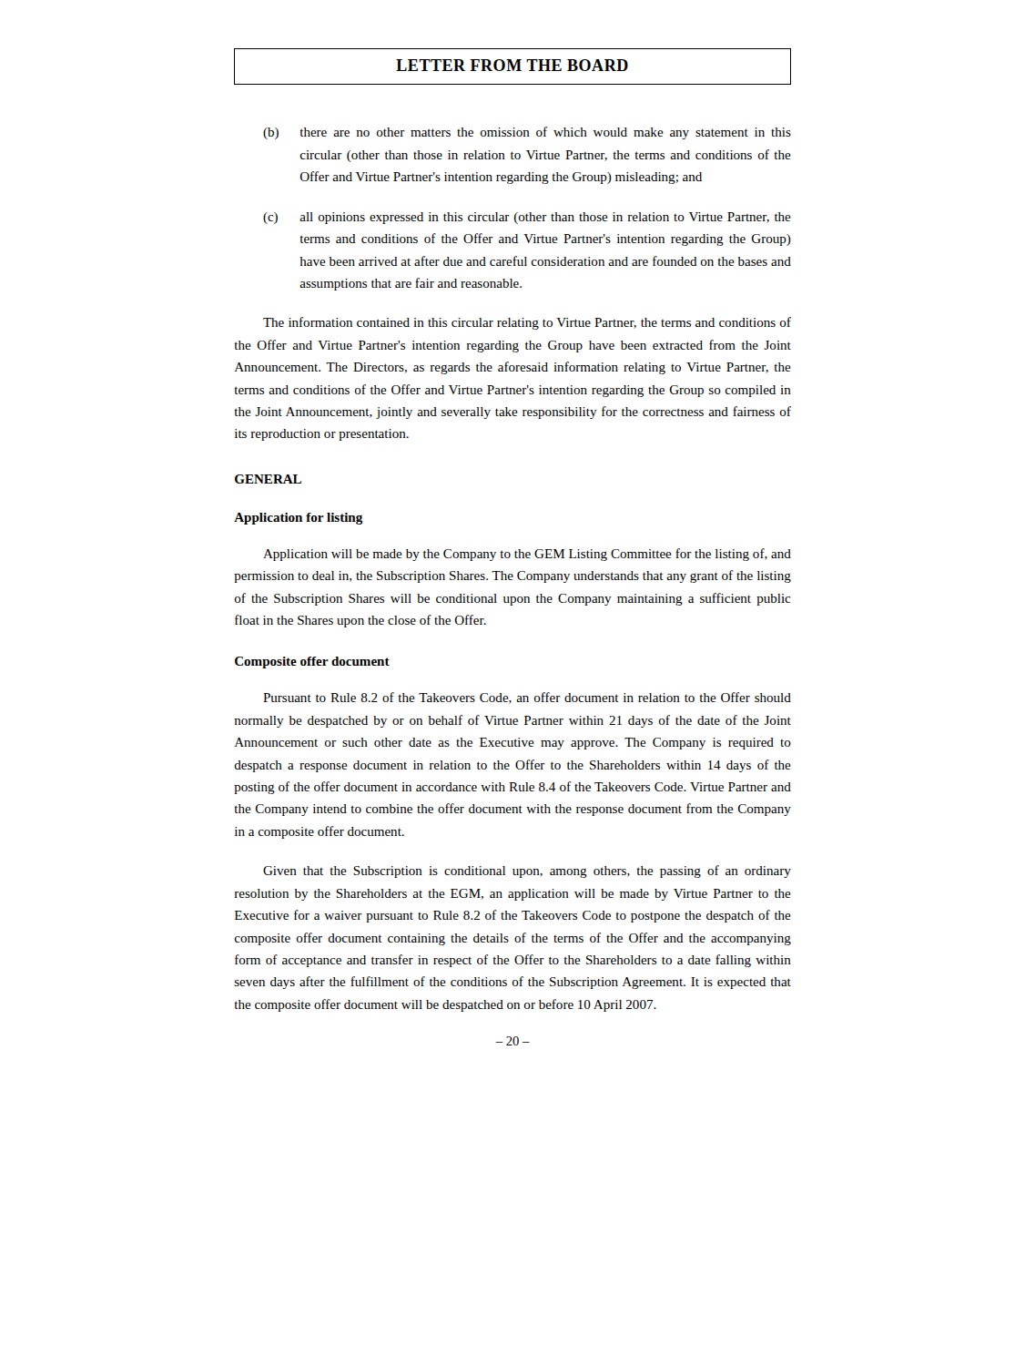LETTER FROM THE BOARD
(b)
there are no other matters the omission of which would make any statement in this circular (other than those in relation to Virtue Partner, the terms and conditions of the Offer and Virtue Partner's intention regarding the Group) misleading; and
(c)
all opinions expressed in this circular (other than those in relation to Virtue Partner, the terms and conditions of the Offer and Virtue Partner's intention regarding the Group) have been arrived at after due and careful consideration and are founded on the bases and assumptions that are fair and reasonable.
The information contained in this circular relating to Virtue Partner, the terms and conditions of the Offer and Virtue Partner's intention regarding the Group have been extracted from the Joint Announcement. The Directors, as regards the aforesaid information relating to Virtue Partner, the terms and conditions of the Offer and Virtue Partner's intention regarding the Group so compiled in the Joint Announcement, jointly and severally take responsibility for the correctness and fairness of its reproduction or presentation.
GENERAL
Application for listing
Application will be made by the Company to the GEM Listing Committee for the listing of, and permission to deal in, the Subscription Shares. The Company understands that any grant of the listing of the Subscription Shares will be conditional upon the Company maintaining a sufficient public float in the Shares upon the close of the Offer.
Composite offer document
Pursuant to Rule 8.2 of the Takeovers Code, an offer document in relation to the Offer should normally be despatched by or on behalf of Virtue Partner within 21 days of the date of the Joint Announcement or such other date as the Executive may approve. The Company is required to despatch a response document in relation to the Offer to the Shareholders within 14 days of the posting of the offer document in accordance with Rule 8.4 of the Takeovers Code. Virtue Partner and the Company intend to combine the offer document with the response document from the Company in a composite offer document.
Given that the Subscription is conditional upon, among others, the passing of an ordinary resolution by the Shareholders at the EGM, an application will be made by Virtue Partner to the Executive for a waiver pursuant to Rule 8.2 of the Takeovers Code to postpone the despatch of the composite offer document containing the details of the terms of the Offer and the accompanying form of acceptance and transfer in respect of the Offer to the Shareholders to a date falling within seven days after the fulfillment of the conditions of the Subscription Agreement. It is expected that the composite offer document will be despatched on or before 10 April 2007.
– 20 –